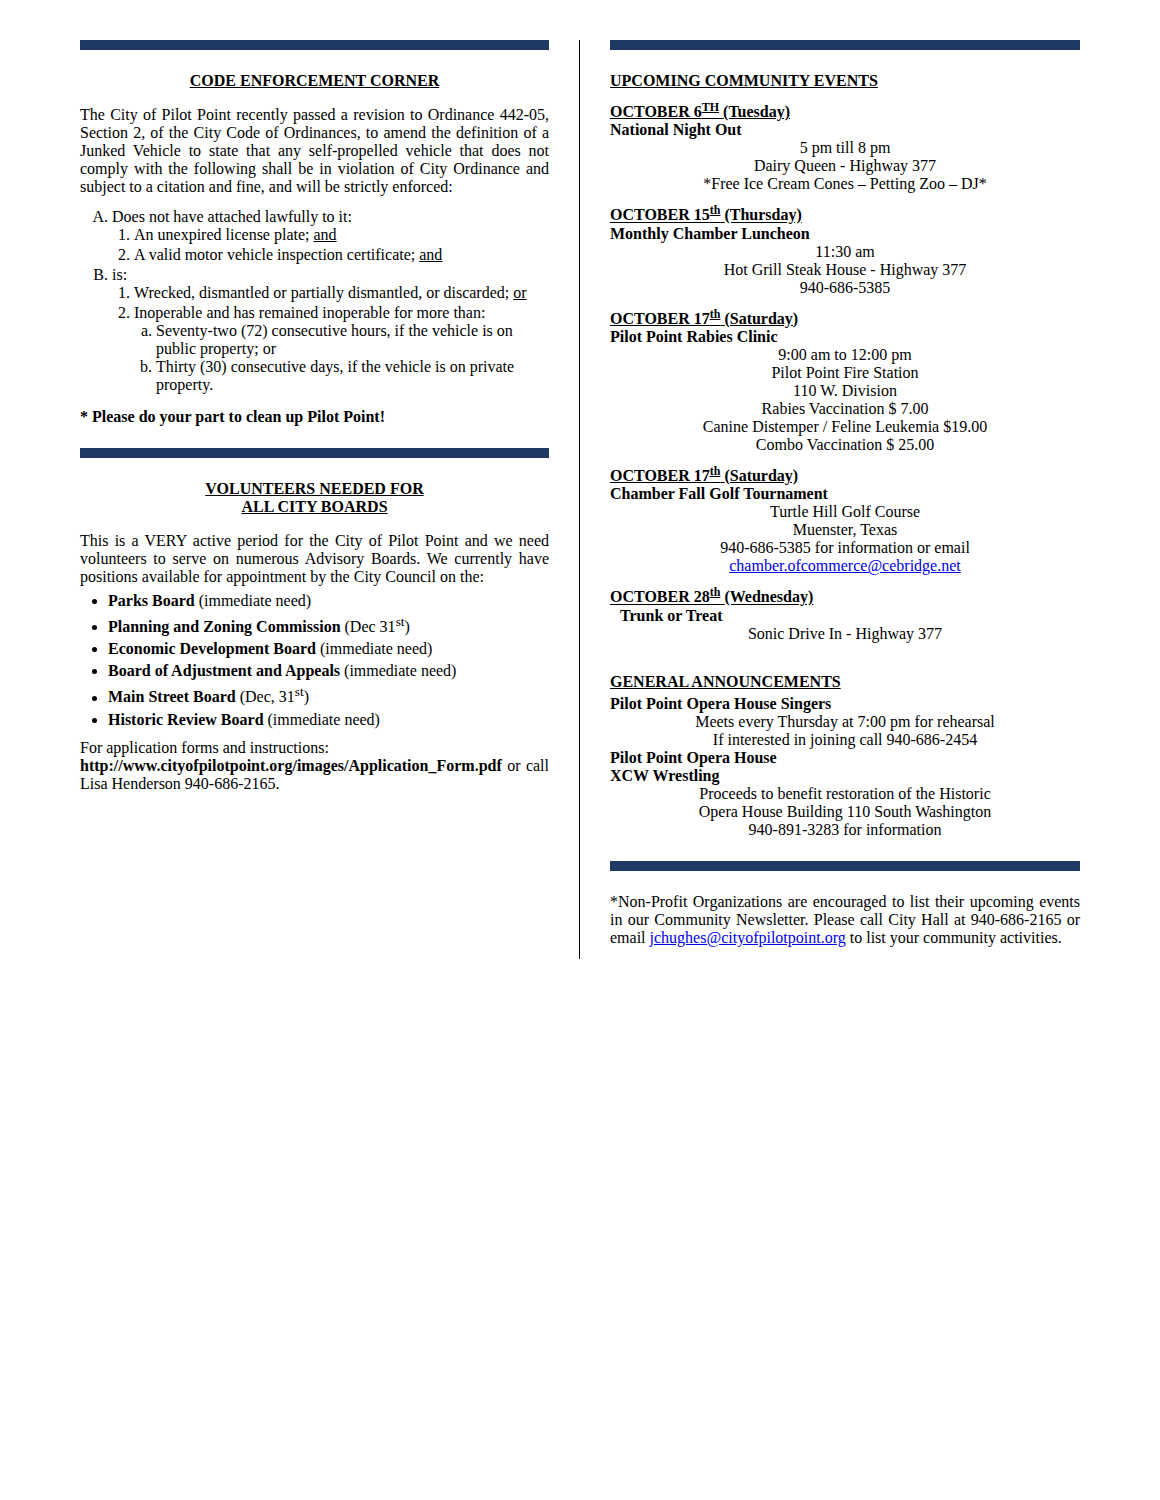CODE ENFORCEMENT CORNER
The City of Pilot Point recently passed a revision to Ordinance 442-05, Section 2, of the City Code of Ordinances, to amend the definition of a Junked Vehicle to state that any self-propelled vehicle that does not comply with the following shall be in violation of City Ordinance and subject to a citation and fine, and will be strictly enforced:
Does not have attached lawfully to it:
An unexpired license plate; and
A valid motor vehicle inspection certificate; and
is:
Wrecked, dismantled or partially dismantled, or discarded; or
Inoperable and has remained inoperable for more than:
Seventy-two (72) consecutive hours, if the vehicle is on public property; or
Thirty (30) consecutive days, if the vehicle is on private property.
* Please do your part to clean up Pilot Point!
VOLUNTEERS NEEDED FOR
ALL CITY BOARDS
This is a VERY active period for the City of Pilot Point and we need volunteers to serve on numerous Advisory Boards. We currently have positions available for appointment by the City Council on the:
Parks Board (immediate need)
Planning and Zoning Commission (Dec 31st)
Economic Development Board (immediate need)
Board of Adjustment and Appeals (immediate need)
Main Street Board (Dec, 31st)
Historic Review Board (immediate need)
For application forms and instructions:
http://www.cityofpilotpoint.org/images/Application_Form.pdf or call Lisa Henderson 940-686-2165.
UPCOMING COMMUNITY EVENTS
OCTOBER 6TH (Tuesday)
National Night Out
5 pm till 8 pm
Dairy Queen - Highway 377
*Free Ice Cream Cones – Petting Zoo – DJ*
OCTOBER 15th (Thursday)
Monthly Chamber Luncheon
11:30 am
Hot Grill Steak House - Highway 377
940-686-5385
OCTOBER 17th (Saturday)
Pilot Point Rabies Clinic
9:00 am to 12:00 pm
Pilot Point Fire Station
110 W. Division
Rabies Vaccination $ 7.00
Canine Distemper / Feline Leukemia $19.00
Combo Vaccination $ 25.00
OCTOBER 17th (Saturday)
Chamber Fall Golf Tournament
Turtle Hill Golf Course
Muenster, Texas
940-686-5385 for information or email
chamber.ofcommerce@cebridge.net
OCTOBER 28th (Wednesday)
Trunk or Treat
Sonic Drive In - Highway 377
GENERAL ANNOUNCEMENTS
Pilot Point Opera House Singers
Meets every Thursday at 7:00 pm for rehearsal
If interested in joining call 940-686-2454
Pilot Point Opera House
XCW Wrestling
Proceeds to benefit restoration of the Historic
Opera House Building 110 South Washington
940-891-3283 for information
*Non-Profit Organizations are encouraged to list their upcoming events in our Community Newsletter. Please call City Hall at 940-686-2165 or email jchughes@cityofpilotpoint.org to list your community activities.